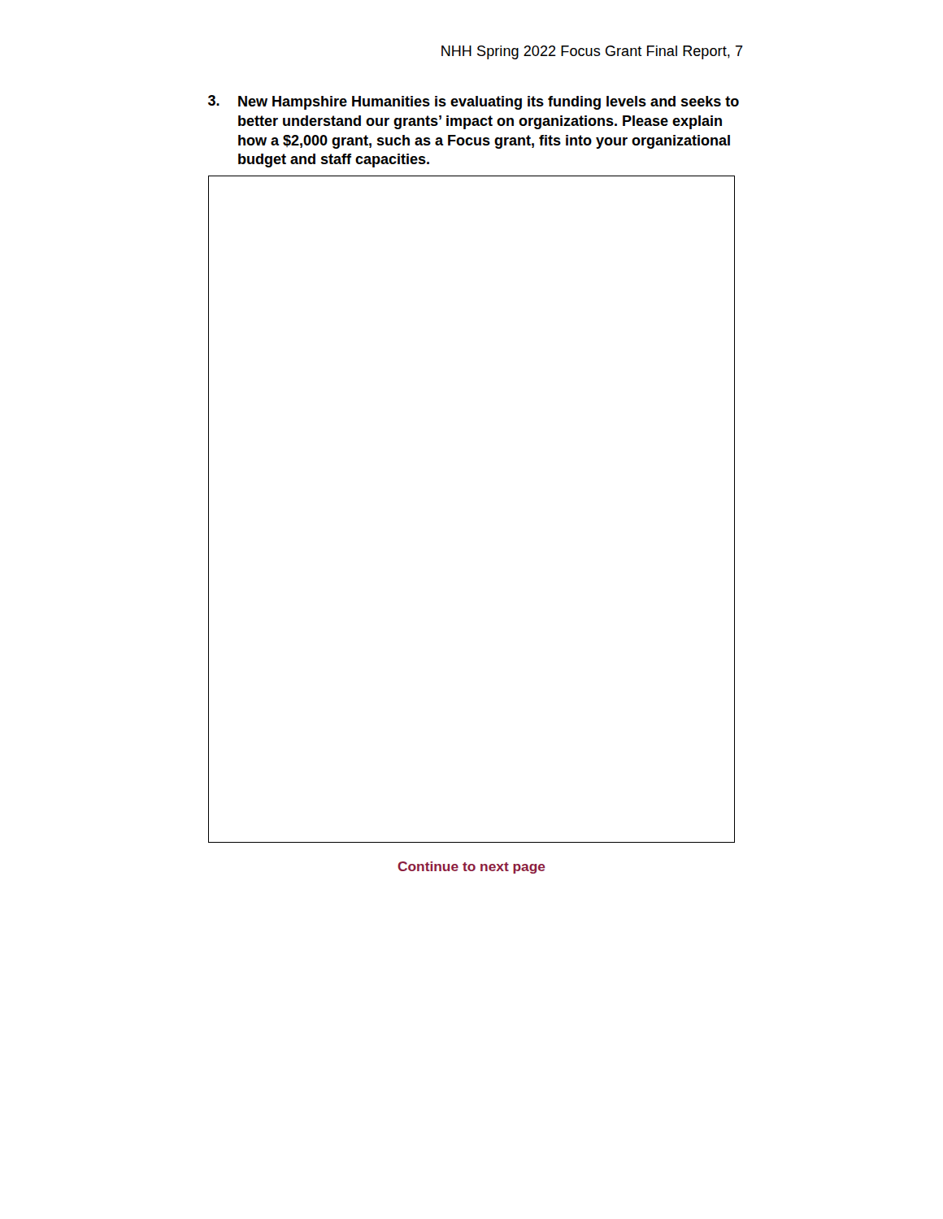NHH Spring 2022 Focus Grant Final Report, 7
3.
New Hampshire Humanities is evaluating its funding levels and seeks to better understand our grants’ impact on organizations. Please explain how a $2,000 grant, such as a Focus grant, fits into your organizational budget and staff capacities.
Continue to next page